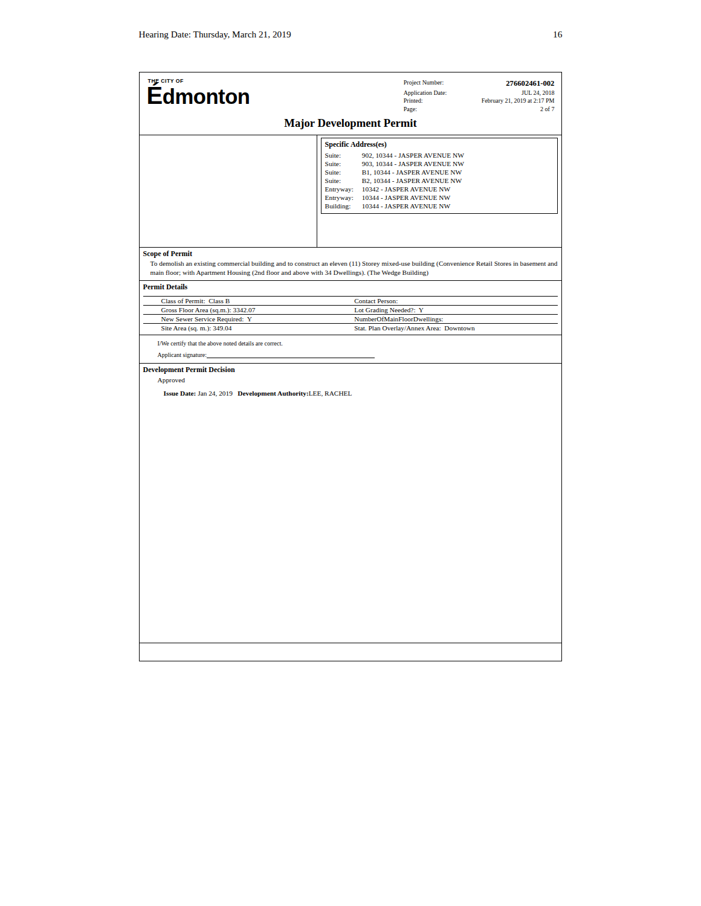Hearing Date: Thursday, March 21, 2019
16
THE CITY OF
Édmonton
| Project Number: | 276602461-002 |
| Application Date: | JUL 24, 2018 |
| Printed: | February 21, 2019 at 2:17 PM |
| Page: | 2 of 7 |
Major Development Permit
| | Specific Address(es) / Suite: / 902, 10344 - JASPER AVENUE NW / / Suite: / 903, 10344 - JASPER AVENUE NW / / Suite: / B1, 10344 - JASPER AVENUE NW / / Suite: / B2, 10344 - JASPER AVENUE NW / / Entryway: / 10342 - JASPER AVENUE NW / / Entryway: / 10344 - JASPER AVENUE NW / / Building: / 10344 - JASPER AVENUE NW / |
| Scope of Permit To demolish an existing commercial building and to construct an eleven (11) Storey mixed-use building (Convenience Retail Stores in basement and main floor; with Apartment Housing (2nd floor and above with 34 Dwellings). (The Wedge Building) |
| Permit Details / Class of Permit: Class B / Contact Person: / / Gross Floor Area (sq.m.): 3342.07 / Lot Grading Needed?: Y / / New Sewer Service Required: Y / NumberOfMainFloorDwellings: / / Site Area (sq. m.): 349.04 / Stat. Plan Overlay/Annex Area: Downtown / |
| I/We certify that the above noted details are correct. |
| Applicant signature: |
| Development Permit Decision Approved Issue Date: Jan 24, 2019 Development Authority: LEE, RACHEL |